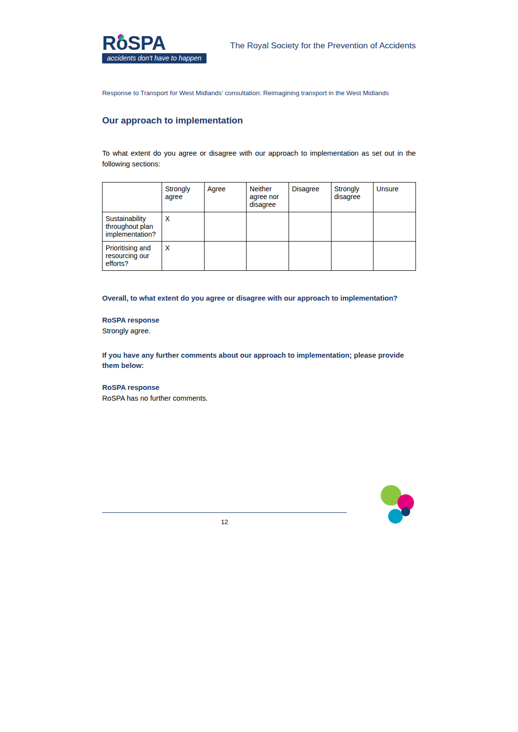Ro SPA
accidents don't have to happen
The Royal Society for the Prevention of Accidents
Response to Transport for West Midlands' consultation: Reimagining transport in the West Midlands
Our approach to implementation
To what extent do you agree or disagree with our approach to implementation as set out in the following sections:
| | Strongly agree | Agree | Neither agree nor disagree | Disagree | Strongly disagree | Unsure |
| --- | --- | --- | --- | --- | --- | --- |
| Sustainability throughout plan implementation? | X | | | | | |
| Prioritising and resourcing our efforts? | X | | | | | |
Overall, to what extent do you agree or disagree with our approach to implementation?
RoSPA response
Strongly agree.
If you have any further comments about our approach to implementation; please provide them below:
RoSPA response
RoSPA has no further comments.
12